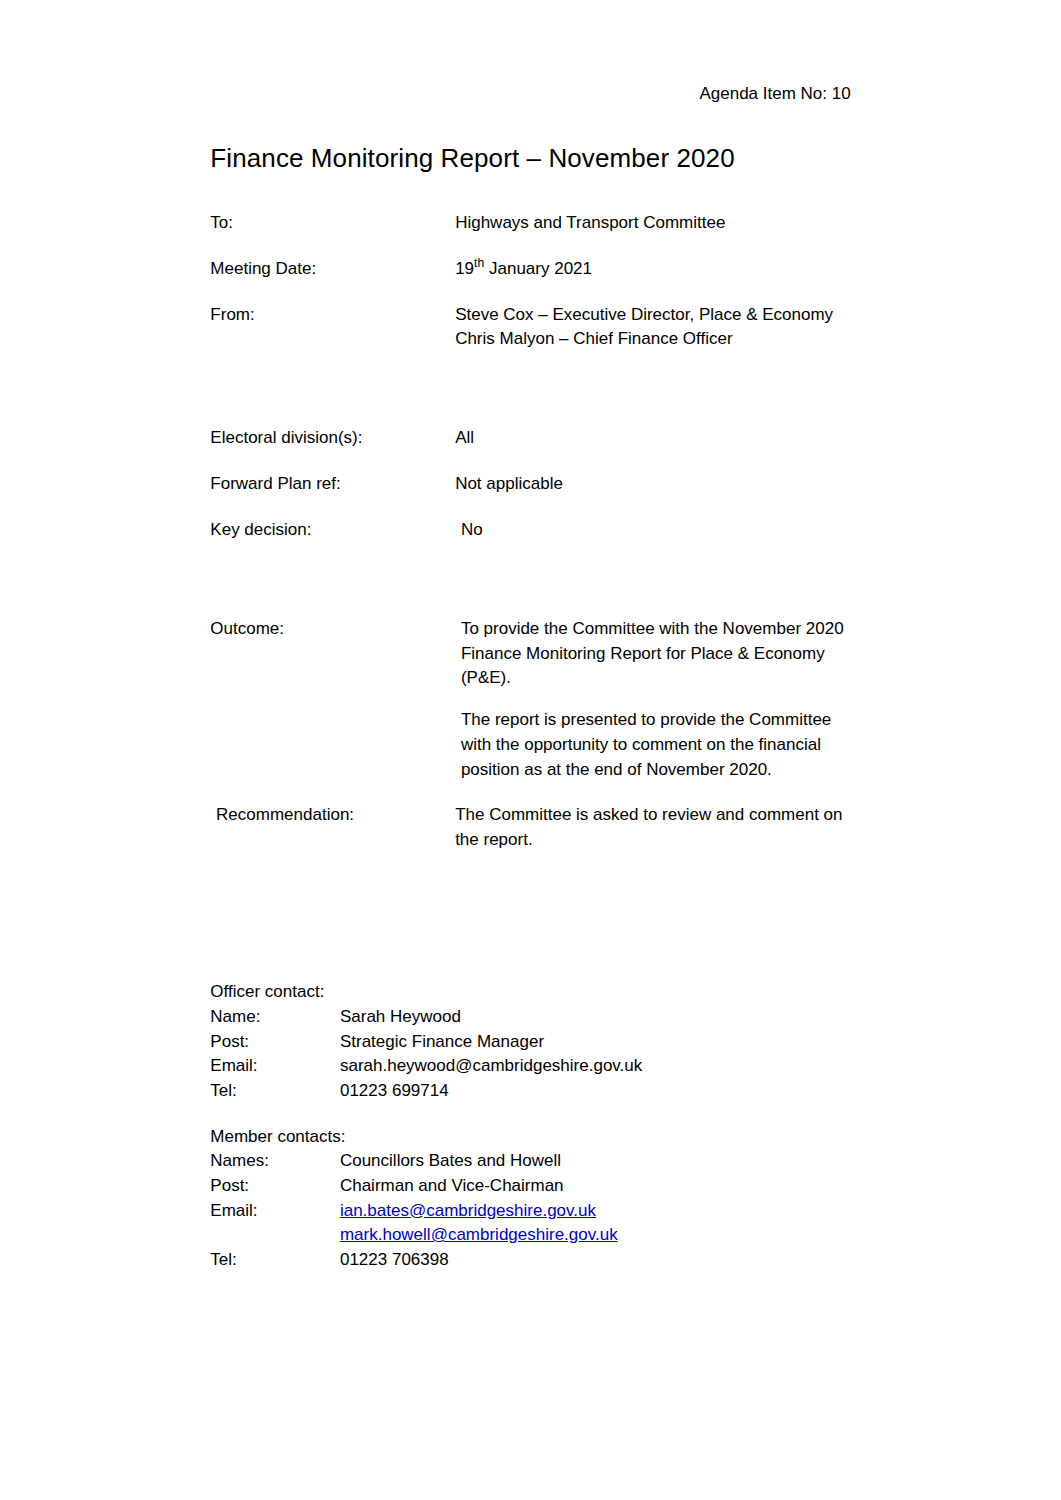Agenda Item No: 10
Finance Monitoring Report – November 2020
| To: | Highways and Transport Committee |
| Meeting Date: | 19 th January 2021 |
| From: | Steve Cox – Executive Director, Place & Economy Chris Malyon – Chief Finance Officer |
| Electoral division(s): | All |
| Forward Plan ref: | Not applicable |
| Key decision: | No |
| Outcome: | To provide the Committee with the November 2020 Finance Monitoring Report for Place & Economy (P&E). The report is presented to provide the Committee with the opportunity to comment on the financial position as at the end of November 2020. |
| Recommendation: | The Committee is asked to review and comment on the report. |
Officer contact:
| Name: | Sarah Heywood |
| Post: | Strategic Finance Manager |
| Email: | sarah.heywood@cambridgeshire.gov.uk |
| Tel: | 01223 699714 |
Member contacts:
| Names: | Councillors Bates and Howell |
| Post: | Chairman and Vice-Chairman |
| Email: | ian.bates@cambridgeshire.gov.uk mark.howell@cambridgeshire.gov.uk |
| Tel: | 01223 706398 |